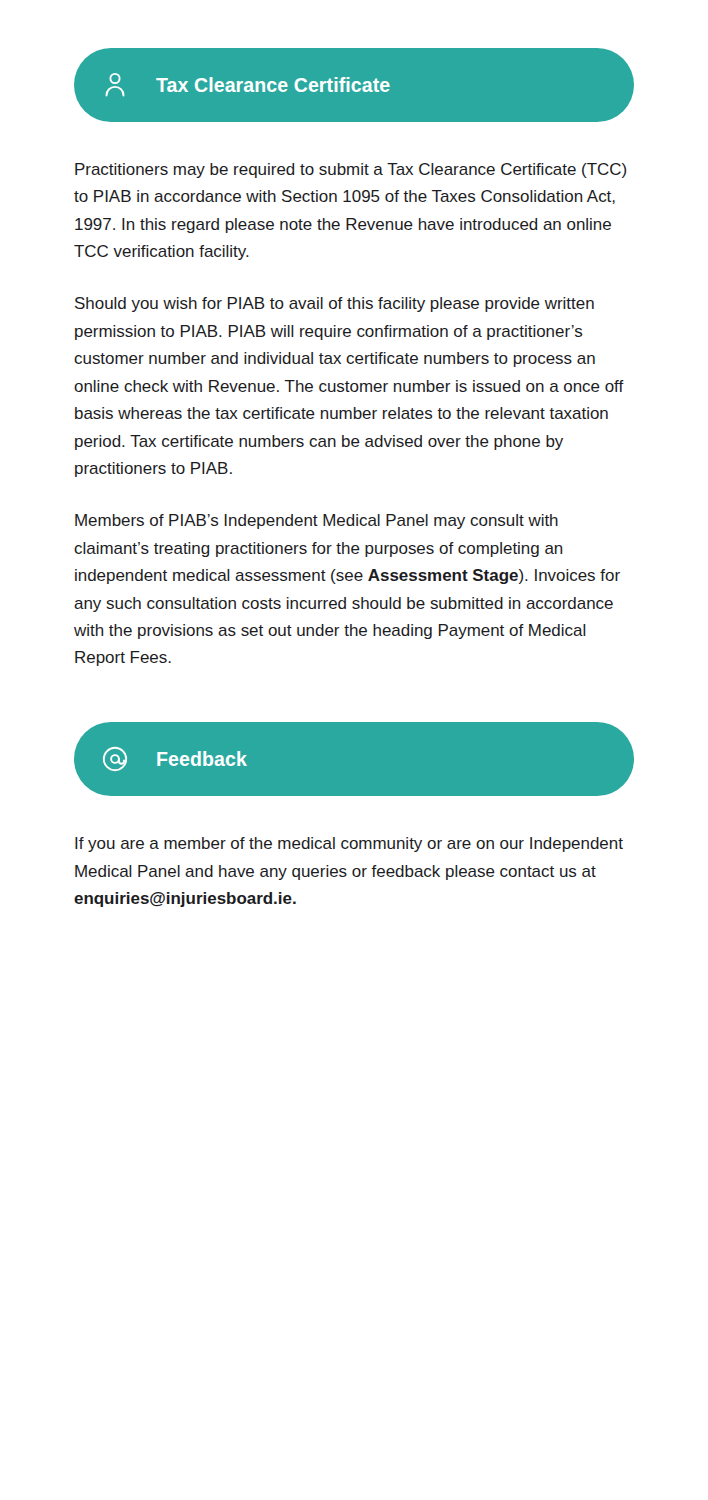Tax Clearance Certificate
Practitioners may be required to submit a Tax Clearance Certificate (TCC) to PIAB in accordance with Section 1095 of the Taxes Consolidation Act, 1997. In this regard please note the Revenue have introduced an online TCC verification facility.
Should you wish for PIAB to avail of this facility please provide written permission to PIAB. PIAB will require confirmation of a practitioner’s customer number and individual tax certificate numbers to process an online check with Revenue. The customer number is issued on a once off basis whereas the tax certificate number relates to the relevant taxation period. Tax certificate numbers can be advised over the phone by practitioners to PIAB.
Members of PIAB’s Independent Medical Panel may consult with claimant’s treating practitioners for the purposes of completing an independent medical assessment (see Assessment Stage). Invoices for any such consultation costs incurred should be submitted in accordance with the provisions as set out under the heading Payment of Medical Report Fees.
Feedback
If you are a member of the medical community or are on our Independent Medical Panel and have any queries or feedback please contact us at enquiries@injuriesboard.ie.